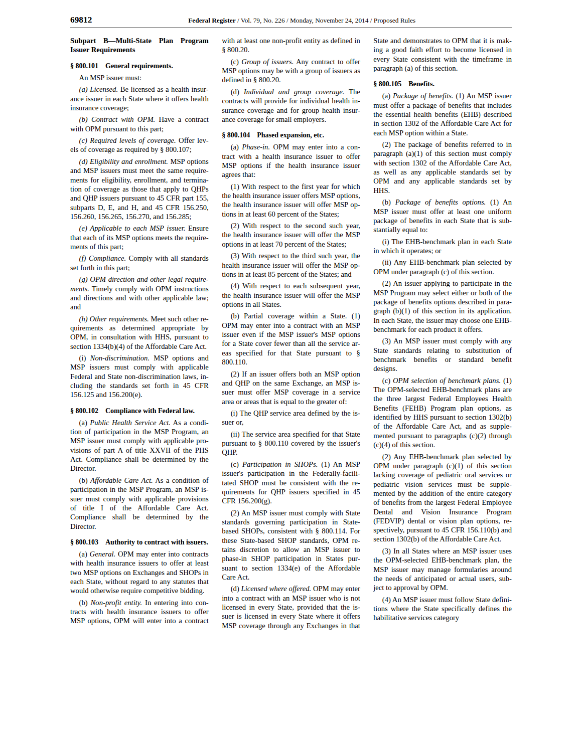69812 Federal Register / Vol. 79, No. 226 / Monday, November 24, 2014 / Proposed Rules
Subpart B—Multi-State Plan Program Issuer Requirements
§ 800.101 General requirements.
An MSP issuer must:
(a) Licensed. Be licensed as a health insurance issuer in each State where it offers health insurance coverage;
(b) Contract with OPM. Have a contract with OPM pursuant to this part;
(c) Required levels of coverage. Offer levels of coverage as required by § 800.107;
(d) Eligibility and enrollment. MSP options and MSP issuers must meet the same requirements for eligibility, enrollment, and termination of coverage as those that apply to QHPs and QHP issuers pursuant to 45 CFR part 155, subparts D, E, and H, and 45 CFR 156.250, 156.260, 156.265, 156.270, and 156.285;
(e) Applicable to each MSP issuer. Ensure that each of its MSP options meets the requirements of this part;
(f) Compliance. Comply with all standards set forth in this part;
(g) OPM direction and other legal requirements. Timely comply with OPM instructions and directions and with other applicable law; and
(h) Other requirements. Meet such other requirements as determined appropriate by OPM, in consultation with HHS, pursuant to section 1334(b)(4) of the Affordable Care Act.
(i) Non-discrimination. MSP options and MSP issuers must comply with applicable Federal and State non-discrimination laws, including the standards set forth in 45 CFR 156.125 and 156.200(e).
§ 800.102 Compliance with Federal law.
(a) Public Health Service Act. As a condition of participation in the MSP Program, an MSP issuer must comply with applicable provisions of part A of title XXVII of the PHS Act. Compliance shall be determined by the Director.
(b) Affordable Care Act. As a condition of participation in the MSP Program, an MSP issuer must comply with applicable provisions of title I of the Affordable Care Act. Compliance shall be determined by the Director.
§ 800.103 Authority to contract with issuers.
(a) General. OPM may enter into contracts with health insurance issuers to offer at least two MSP options on Exchanges and SHOPs in each State, without regard to any statutes that would otherwise require competitive bidding.
(b) Non-profit entity. In entering into contracts with health insurance issuers to offer MSP options, OPM will enter into a contract with at least one non-profit entity as defined in § 800.20.
(c) Group of issuers. Any contract to offer MSP options may be with a group of issuers as defined in § 800.20.
(d) Individual and group coverage. The contracts will provide for individual health insurance coverage and for group health insurance coverage for small employers.
§ 800.104 Phased expansion, etc.
(a) Phase-in. OPM may enter into a contract with a health insurance issuer to offer MSP options if the health insurance issuer agrees that:
(1) With respect to the first year for which the health insurance issuer offers MSP options, the health insurance issuer will offer MSP options in at least 60 percent of the States;
(2) With respect to the second such year, the health insurance issuer will offer the MSP options in at least 70 percent of the States;
(3) With respect to the third such year, the health insurance issuer will offer the MSP options in at least 85 percent of the States; and
(4) With respect to each subsequent year, the health insurance issuer will offer the MSP options in all States.
(b) Partial coverage within a State. (1) OPM may enter into a contract with an MSP issuer even if the MSP issuer's MSP options for a State cover fewer than all the service areas specified for that State pursuant to § 800.110.
(2) If an issuer offers both an MSP option and QHP on the same Exchange, an MSP issuer must offer MSP coverage in a service area or areas that is equal to the greater of:
(i) The QHP service area defined by the issuer or,
(ii) The service area specified for that State pursuant to § 800.110 covered by the issuer's QHP.
(c) Participation in SHOPs. (1) An MSP issuer's participation in the Federally-facilitated SHOP must be consistent with the requirements for QHP issuers specified in 45 CFR 156.200(g).
(2) An MSP issuer must comply with State standards governing participation in State-based SHOPs, consistent with § 800.114. For these State-based SHOP standards, OPM retains discretion to allow an MSP issuer to phase-in SHOP participation in States pursuant to section 1334(e) of the Affordable Care Act.
(d) Licensed where offered. OPM may enter into a contract with an MSP issuer who is not licensed in every State, provided that the issuer is licensed in every State where it offers MSP coverage through any Exchanges in that State and demonstrates to OPM that it is making a good faith effort to become licensed in every State consistent with the timeframe in paragraph (a) of this section.
§ 800.105 Benefits.
(a) Package of benefits. (1) An MSP issuer must offer a package of benefits that includes the essential health benefits (EHB) described in section 1302 of the Affordable Care Act for each MSP option within a State.
(2) The package of benefits referred to in paragraph (a)(1) of this section must comply with section 1302 of the Affordable Care Act, as well as any applicable standards set by OPM and any applicable standards set by HHS.
(b) Package of benefits options. (1) An MSP issuer must offer at least one uniform package of benefits in each State that is substantially equal to:
(i) The EHB-benchmark plan in each State in which it operates; or
(ii) Any EHB-benchmark plan selected by OPM under paragraph (c) of this section.
(2) An issuer applying to participate in the MSP Program may select either or both of the package of benefits options described in paragraph (b)(1) of this section in its application. In each State, the issuer may choose one EHB-benchmark for each product it offers.
(3) An MSP issuer must comply with any State standards relating to substitution of benchmark benefits or standard benefit designs.
(c) OPM selection of benchmark plans. (1) The OPM-selected EHB-benchmark plans are the three largest Federal Employees Health Benefits (FEHB) Program plan options, as identified by HHS pursuant to section 1302(b) of the Affordable Care Act, and as supplemented pursuant to paragraphs (c)(2) through (c)(4) of this section.
(2) Any EHB-benchmark plan selected by OPM under paragraph (c)(1) of this section lacking coverage of pediatric oral services or pediatric vision services must be supplemented by the addition of the entire category of benefits from the largest Federal Employee Dental and Vision Insurance Program (FEDVIP) dental or vision plan options, respectively, pursuant to 45 CFR 156.110(b) and section 1302(b) of the Affordable Care Act.
(3) In all States where an MSP issuer uses the OPM-selected EHB-benchmark plan, the MSP issuer may manage formularies around the needs of anticipated or actual users, subject to approval by OPM.
(4) An MSP issuer must follow State definitions where the State specifically defines the habilitative services category